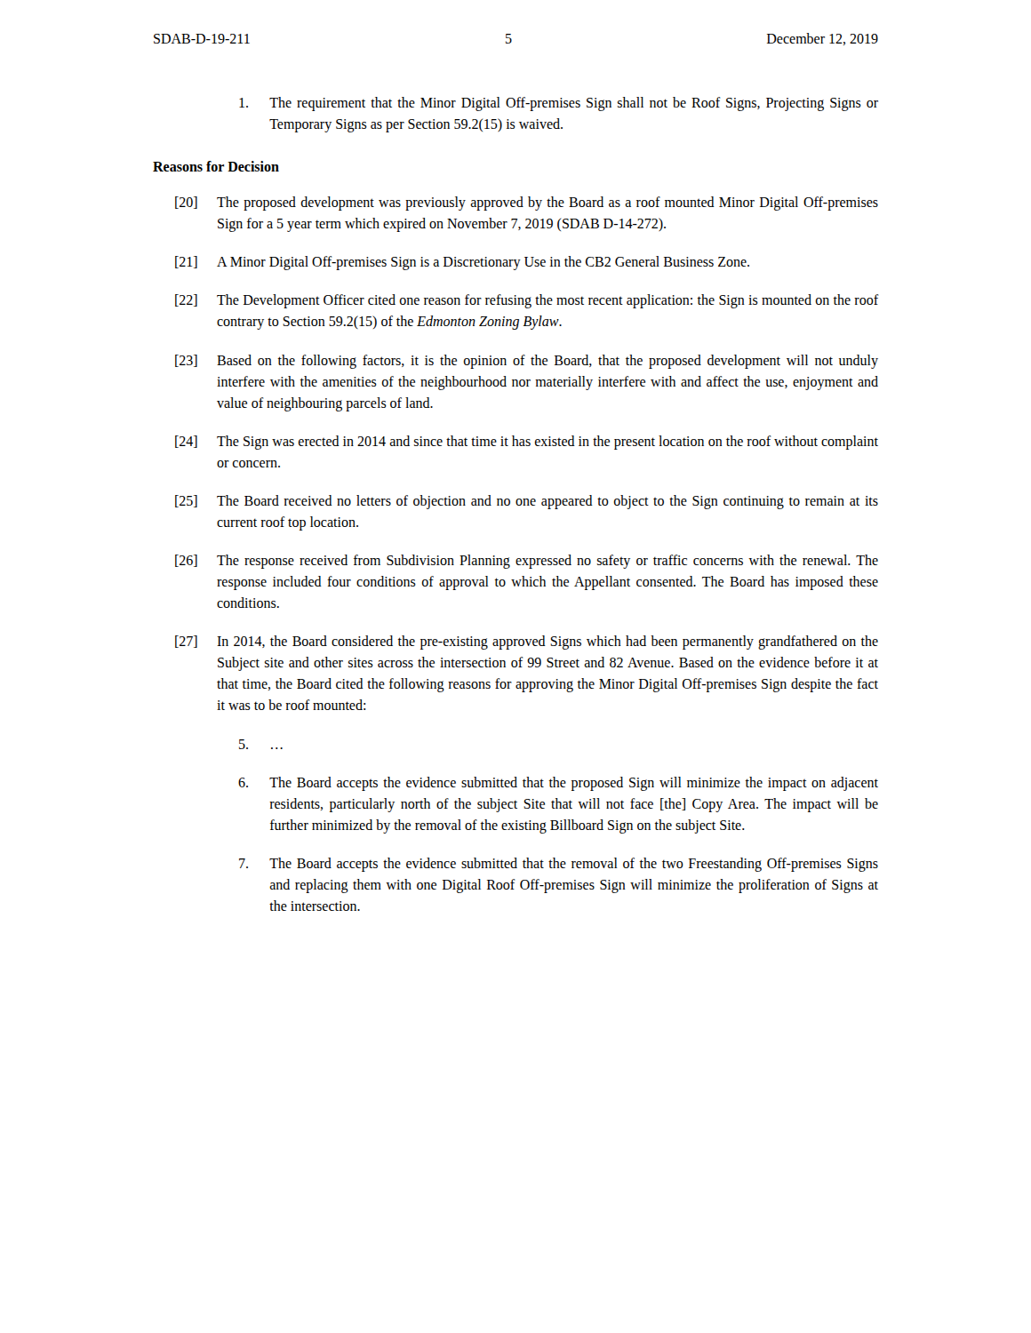SDAB-D-19-211 5 December 12, 2019
1. The requirement that the Minor Digital Off-premises Sign shall not be Roof Signs, Projecting Signs or Temporary Signs as per Section 59.2(15) is waived.
Reasons for Decision
[20] The proposed development was previously approved by the Board as a roof mounted Minor Digital Off-premises Sign for a 5 year term which expired on November 7, 2019 (SDAB D-14-272).
[21] A Minor Digital Off-premises Sign is a Discretionary Use in the CB2 General Business Zone.
[22] The Development Officer cited one reason for refusing the most recent application: the Sign is mounted on the roof contrary to Section 59.2(15) of the Edmonton Zoning Bylaw.
[23] Based on the following factors, it is the opinion of the Board, that the proposed development will not unduly interfere with the amenities of the neighbourhood nor materially interfere with and affect the use, enjoyment and value of neighbouring parcels of land.
[24] The Sign was erected in 2014 and since that time it has existed in the present location on the roof without complaint or concern.
[25] The Board received no letters of objection and no one appeared to object to the Sign continuing to remain at its current roof top location.
[26] The response received from Subdivision Planning expressed no safety or traffic concerns with the renewal. The response included four conditions of approval to which the Appellant consented. The Board has imposed these conditions.
[27] In 2014, the Board considered the pre-existing approved Signs which had been permanently grandfathered on the Subject site and other sites across the intersection of 99 Street and 82 Avenue. Based on the evidence before it at that time, the Board cited the following reasons for approving the Minor Digital Off-premises Sign despite the fact it was to be roof mounted:
5.…
6. The Board accepts the evidence submitted that the proposed Sign will minimize the impact on adjacent residents, particularly north of the subject Site that will not face [the] Copy Area. The impact will be further minimized by the removal of the existing Billboard Sign on the subject Site.
7. The Board accepts the evidence submitted that the removal of the two Freestanding Off-premises Signs and replacing them with one Digital Roof Off-premises Sign will minimize the proliferation of Signs at the intersection.